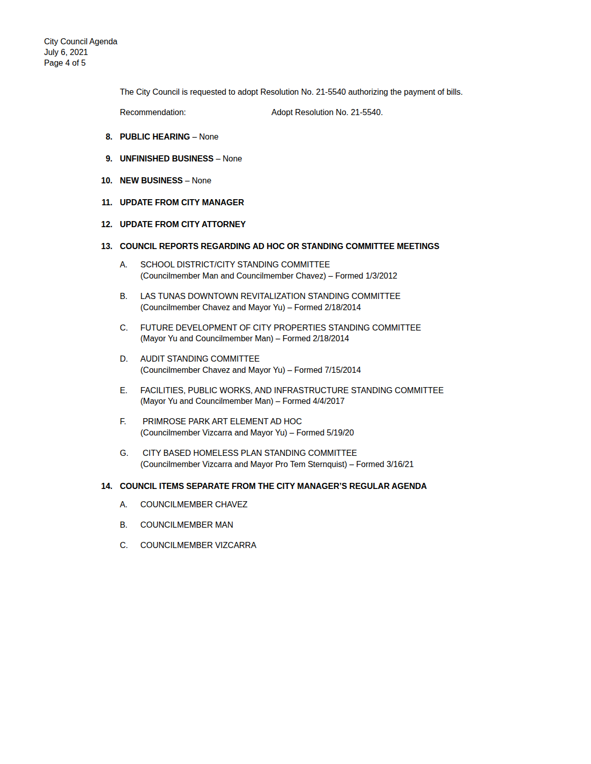City Council Agenda
July 6, 2021
Page 4 of 5
The City Council is requested to adopt Resolution No. 21-5540 authorizing the payment of bills.
Recommendation: Adopt Resolution No. 21-5540.
8. PUBLIC HEARING – None
9. UNFINISHED BUSINESS – None
10. NEW BUSINESS – None
11. UPDATE FROM CITY MANAGER
12. UPDATE FROM CITY ATTORNEY
13. COUNCIL REPORTS REGARDING AD HOC OR STANDING COMMITTEE MEETINGS
A. School District/City Standing Committee (Councilmember Man and Councilmember Chavez) – Formed 1/3/2012
B. Las Tunas Downtown Revitalization Standing Committee (Councilmember Chavez and Mayor Yu) – Formed 2/18/2014
C. Future Development of City Properties Standing Committee (Mayor Yu and Councilmember Man) – Formed 2/18/2014
D. Audit Standing Committee (Councilmember Chavez and Mayor Yu) – Formed 7/15/2014
E. Facilities, Public Works, and Infrastructure Standing Committee (Mayor Yu and Councilmember Man) – Formed 4/4/2017
F. Primrose Park Art Element Ad Hoc (Councilmember Vizcarra and Mayor Yu) – Formed 5/19/20
G. City Based Homeless Plan Standing Committee (Councilmember Vizcarra and Mayor Pro Tem Sternquist) – Formed 3/16/21
14. COUNCIL ITEMS SEPARATE FROM THE CITY MANAGER’S REGULAR AGENDA
A. COUNCILMEMBER CHAVEZ
B. COUNCILMEMBER MAN
C. COUNCILMEMBER VIZCARRA